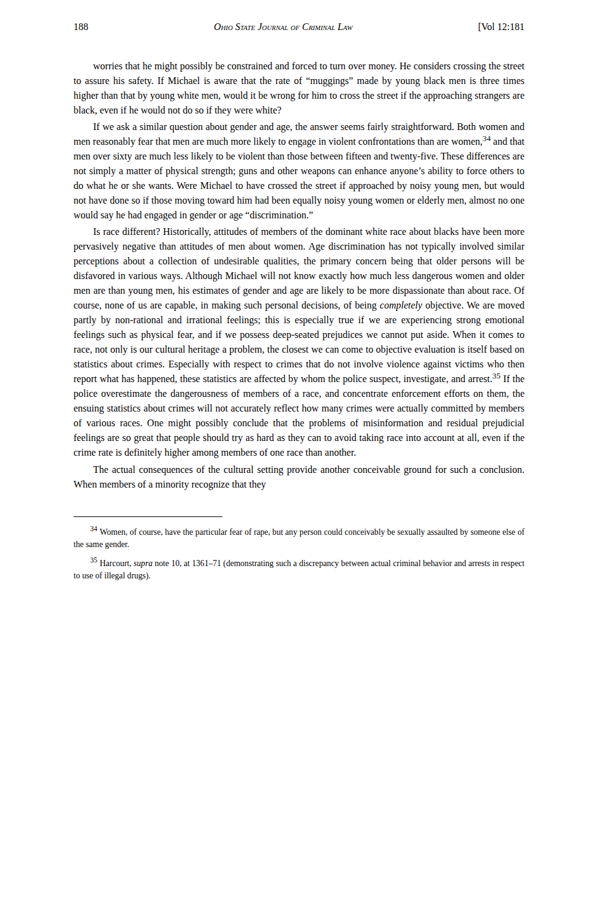188 Ohio State Journal of Criminal Law [Vol 12:181
worries that he might possibly be constrained and forced to turn over money. He considers crossing the street to assure his safety. If Michael is aware that the rate of “muggings” made by young black men is three times higher than that by young white men, would it be wrong for him to cross the street if the approaching strangers are black, even if he would not do so if they were white?
If we ask a similar question about gender and age, the answer seems fairly straightforward. Both women and men reasonably fear that men are much more likely to engage in violent confrontations than are women,34 and that men over sixty are much less likely to be violent than those between fifteen and twenty-five. These differences are not simply a matter of physical strength; guns and other weapons can enhance anyone’s ability to force others to do what he or she wants. Were Michael to have crossed the street if approached by noisy young men, but would not have done so if those moving toward him had been equally noisy young women or elderly men, almost no one would say he had engaged in gender or age “discrimination.”
Is race different? Historically, attitudes of members of the dominant white race about blacks have been more pervasively negative than attitudes of men about women. Age discrimination has not typically involved similar perceptions about a collection of undesirable qualities, the primary concern being that older persons will be disfavored in various ways. Although Michael will not know exactly how much less dangerous women and older men are than young men, his estimates of gender and age are likely to be more dispassionate than about race. Of course, none of us are capable, in making such personal decisions, of being completely objective. We are moved partly by non-rational and irrational feelings; this is especially true if we are experiencing strong emotional feelings such as physical fear, and if we possess deep-seated prejudices we cannot put aside. When it comes to race, not only is our cultural heritage a problem, the closest we can come to objective evaluation is itself based on statistics about crimes. Especially with respect to crimes that do not involve violence against victims who then report what has happened, these statistics are affected by whom the police suspect, investigate, and arrest.35 If the police overestimate the dangerousness of members of a race, and concentrate enforcement efforts on them, the ensuing statistics about crimes will not accurately reflect how many crimes were actually committed by members of various races. One might possibly conclude that the problems of misinformation and residual prejudicial feelings are so great that people should try as hard as they can to avoid taking race into account at all, even if the crime rate is definitely higher among members of one race than another.
The actual consequences of the cultural setting provide another conceivable ground for such a conclusion. When members of a minority recognize that they
34 Women, of course, have the particular fear of rape, but any person could conceivably be sexually assaulted by someone else of the same gender.
35 Harcourt, supra note 10, at 1361–71 (demonstrating such a discrepancy between actual criminal behavior and arrests in respect to use of illegal drugs).